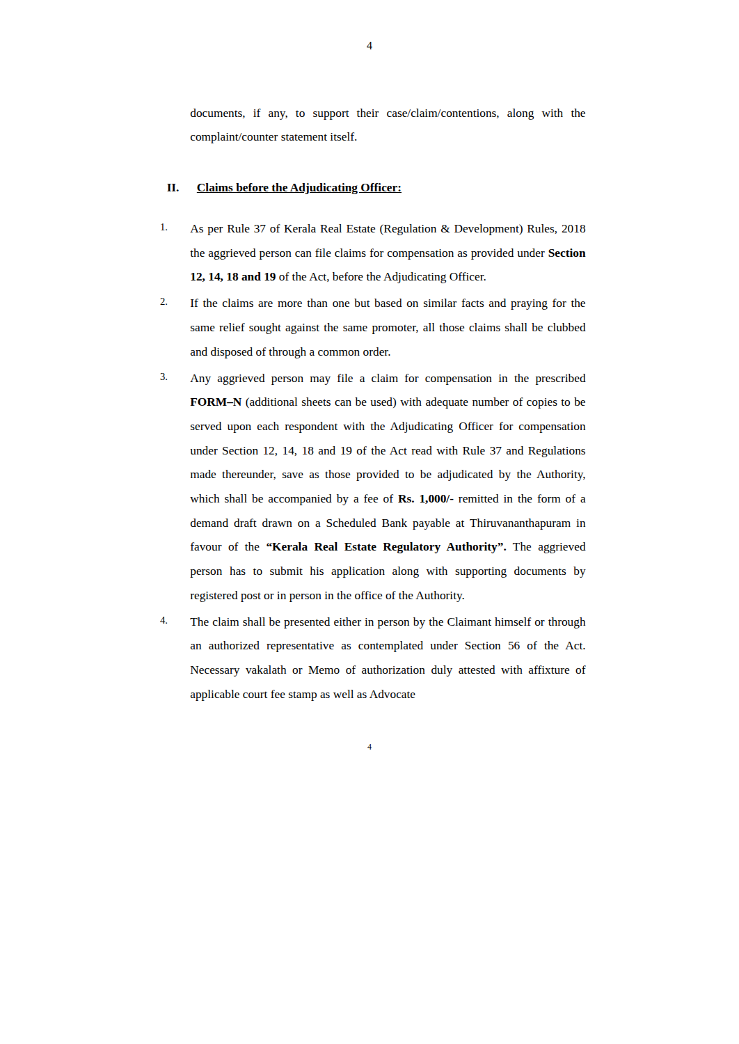4
documents, if any, to support their case/claim/contentions, along with the complaint/counter statement itself.
II. Claims before the Adjudicating Officer:
1. As per Rule 37 of Kerala Real Estate (Regulation & Development) Rules, 2018 the aggrieved person can file claims for compensation as provided under Section 12, 14, 18 and 19 of the Act, before the Adjudicating Officer.
2. If the claims are more than one but based on similar facts and praying for the same relief sought against the same promoter, all those claims shall be clubbed and disposed of through a common order.
3. Any aggrieved person may file a claim for compensation in the prescribed FORM–N (additional sheets can be used) with adequate number of copies to be served upon each respondent with the Adjudicating Officer for compensation under Section 12, 14, 18 and 19 of the Act read with Rule 37 and Regulations made thereunder, save as those provided to be adjudicated by the Authority, which shall be accompanied by a fee of Rs. 1,000/- remitted in the form of a demand draft drawn on a Scheduled Bank payable at Thiruvananthapuram in favour of the “Kerala Real Estate Regulatory Authority”. The aggrieved person has to submit his application along with supporting documents by registered post or in person in the office of the Authority.
4. The claim shall be presented either in person by the Claimant himself or through an authorized representative as contemplated under Section 56 of the Act. Necessary vakalath or Memo of authorization duly attested with affixture of applicable court fee stamp as well as Advocate
4